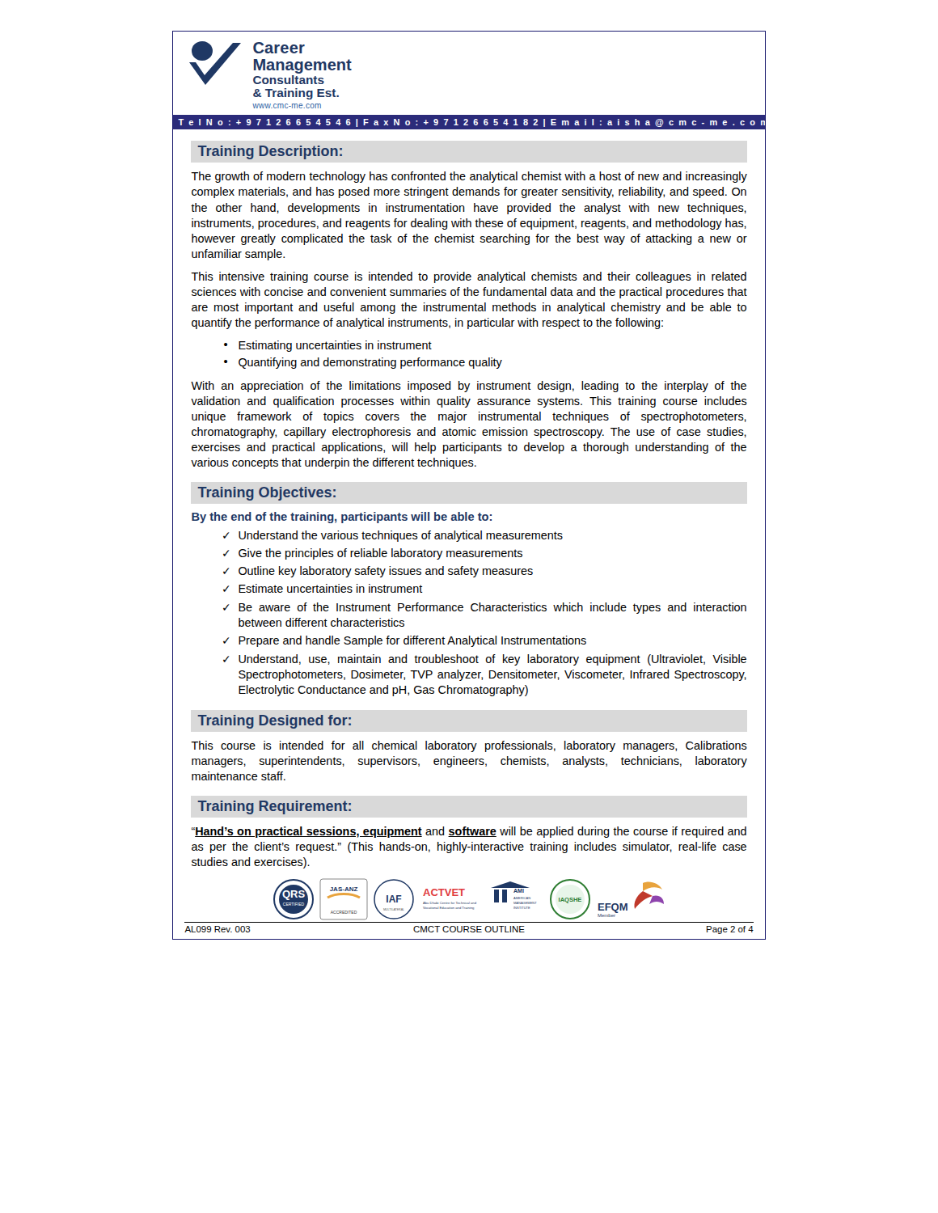Career
Management
Consultants
& Training Est.
www.cmc-me.com
T e l N o : + 9 7 1 2 6 6 5 4 5 4 6 | F a x N o : + 9 7 1 2 6 6 5 4 1 8 2 | E m a i l : a i s h a @ c m c - m e . c o m | w w w . c m c - m e . c o m
Training Description:
The growth of modern technology has confronted the analytical chemist with a host of new and increasingly complex materials, and has posed more stringent demands for greater sensitivity, reliability, and speed. On the other hand, developments in instrumentation have provided the analyst with new techniques, instruments, procedures, and reagents for dealing with these of equipment, reagents, and methodology has, however greatly complicated the task of the chemist searching for the best way of attacking a new or unfamiliar sample.
This intensive training course is intended to provide analytical chemists and their colleagues in related sciences with concise and convenient summaries of the fundamental data and the practical procedures that are most important and useful among the instrumental methods in analytical chemistry and be able to quantify the performance of analytical instruments, in particular with respect to the following:
Estimating uncertainties in instrument
Quantifying and demonstrating performance quality
With an appreciation of the limitations imposed by instrument design, leading to the interplay of the validation and qualification processes within quality assurance systems. This training course includes unique framework of topics covers the major instrumental techniques of spectrophotometers, chromatography, capillary electrophoresis and atomic emission spectroscopy. The use of case studies, exercises and practical applications, will help participants to develop a thorough understanding of the various concepts that underpin the different techniques.
Training Objectives:
By the end of the training, participants will be able to:
Understand the various techniques of analytical measurements
Give the principles of reliable laboratory measurements
Outline key laboratory safety issues and safety measures
Estimate uncertainties in instrument
Be aware of the Instrument Performance Characteristics which include types and interaction between different characteristics
Prepare and handle Sample for different Analytical Instrumentations
Understand, use, maintain and troubleshoot of key laboratory equipment (Ultraviolet, Visible Spectrophotometers, Dosimeter, TVP analyzer, Densitometer, Viscometer, Infrared Spectroscopy, Electrolytic Conductance and pH, Gas Chromatography)
Training Designed for:
This course is intended for all chemical laboratory professionals, laboratory managers, Calibrations managers, superintendents, supervisors, engineers, chemists, analysts, technicians, laboratory maintenance staff.
Training Requirement:
“Hand’s on practical sessions, equipment and software will be applied during the course if required and as per the client’s request.” (This hands-on, highly-interactive training includes simulator, real-life case studies and exercises).
QRS CERTIFIED
JAS-ANZ ACCREDITED
IAF MULTILATERAL
ACTVET Abu Dhabi Centre for Technical and Vocational Education and Training
AMI AMERICAN MANAGEMENT INSTITUTE
IAQSHE
EFQM Member
AL099 Rev. 003
CMCT COURSE OUTLINE
Page 2 of 4